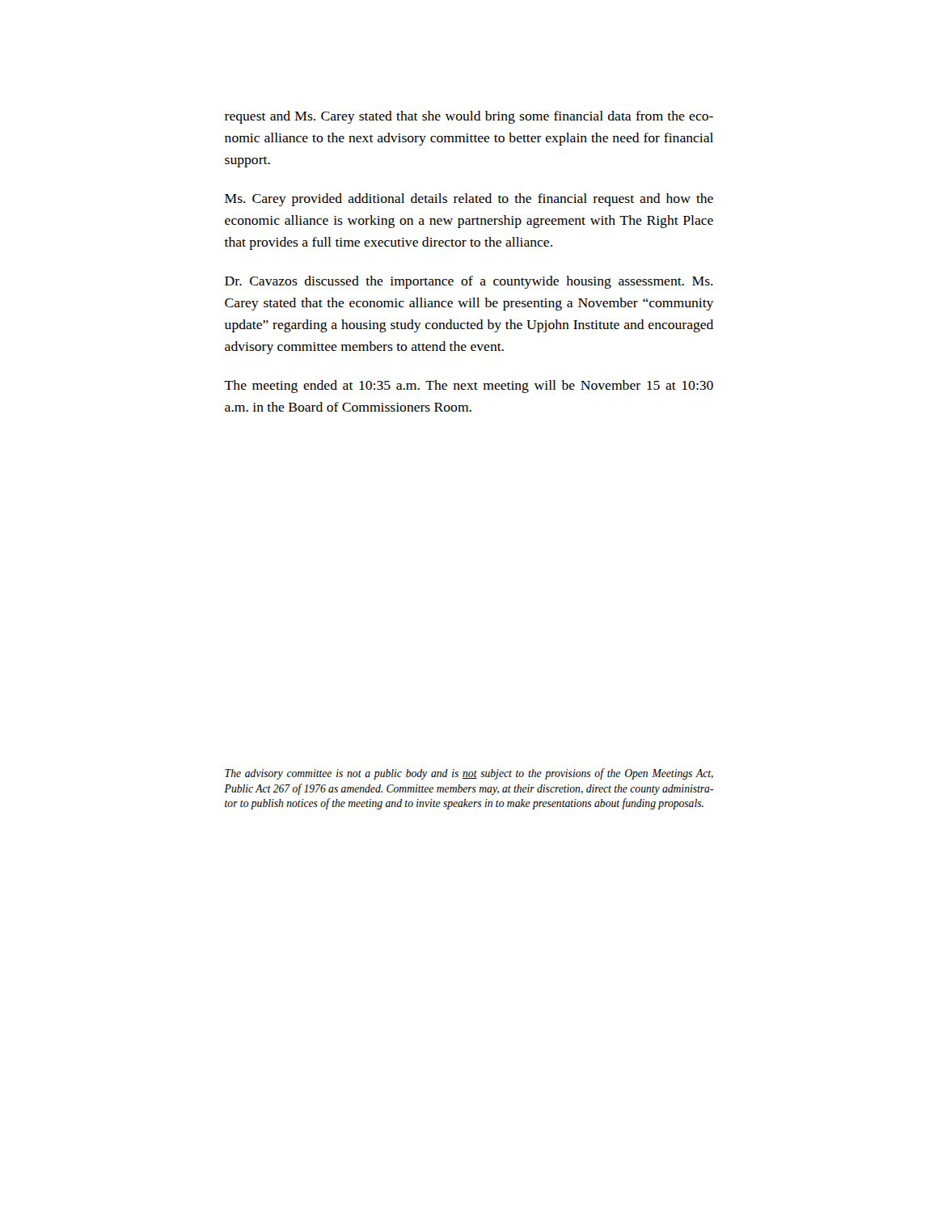request and Ms. Carey stated that she would bring some financial data from the economic alliance to the next advisory committee to better explain the need for financial support.
Ms. Carey provided additional details related to the financial request and how the economic alliance is working on a new partnership agreement with The Right Place that provides a full time executive director to the alliance.
Dr. Cavazos discussed the importance of a countywide housing assessment. Ms. Carey stated that the economic alliance will be presenting a November “community update” regarding a housing study conducted by the Upjohn Institute and encouraged advisory committee members to attend the event.
The meeting ended at 10:35 a.m. The next meeting will be November 15 at 10:30 a.m. in the Board of Commissioners Room.
The advisory committee is not a public body and is not subject to the provisions of the Open Meetings Act, Public Act 267 of 1976 as amended. Committee members may, at their discretion, direct the county administrator to publish notices of the meeting and to invite speakers in to make presentations about funding proposals.